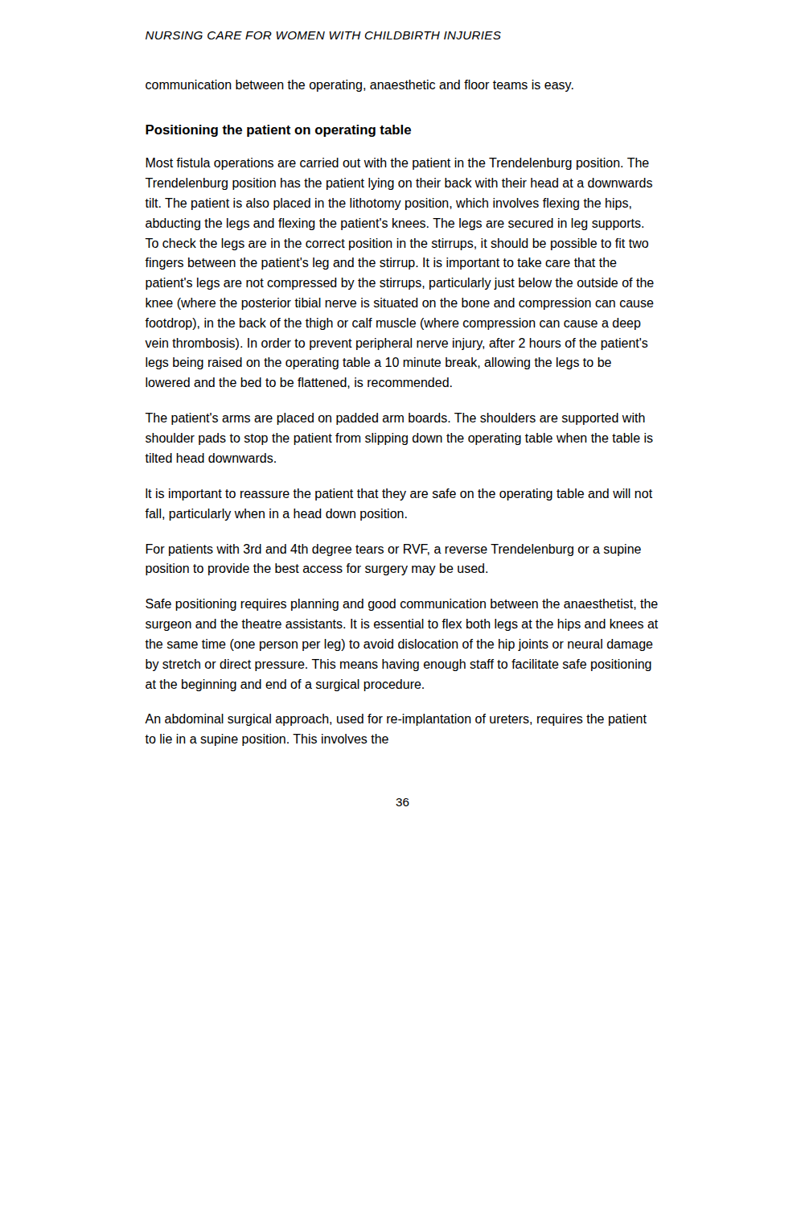Nursing care for women with childbirth injuries
communication between the operating, anaesthetic and floor teams is easy.
Positioning the patient on operating table
Most fistula operations are carried out with the patient in the Trendelenburg position. The Trendelenburg position has the patient lying on their back with their head at a downwards tilt. The patient is also placed in the lithotomy position, which involves flexing the hips, abducting the legs and flexing the patient's knees. The legs are secured in leg supports. To check the legs are in the correct position in the stirrups, it should be possible to fit two fingers between the patient's leg and the stirrup. It is important to take care that the patient's legs are not compressed by the stirrups, particularly just below the outside of the knee (where the posterior tibial nerve is situated on the bone and compression can cause footdrop), in the back of the thigh or calf muscle (where compression can cause a deep vein thrombosis). In order to prevent peripheral nerve injury, after 2 hours of the patient's legs being raised on the operating table a 10 minute break, allowing the legs to be lowered and the bed to be flattened, is recommended.
The patient's arms are placed on padded arm boards. The shoulders are supported with shoulder pads to stop the patient from slipping down the operating table when the table is tilted head downwards.
lt is important to reassure the patient that they are safe on the operating table and will not fall, particularly when in a head down position.
For patients with 3rd and 4th degree tears or RVF, a reverse Trendelenburg or a supine position to provide the best access for surgery may be used.
Safe positioning requires planning and good communication between the anaesthetist, the surgeon and the theatre assistants. It is essential to flex both legs at the hips and knees at the same time (one person per leg) to avoid dislocation of the hip joints or neural damage by stretch or direct pressure. This means having enough staff to facilitate safe positioning at the beginning and end of a surgical procedure.
An abdominal surgical approach, used for re-implantation of ureters, requires the patient to lie in a supine position. This involves the
36